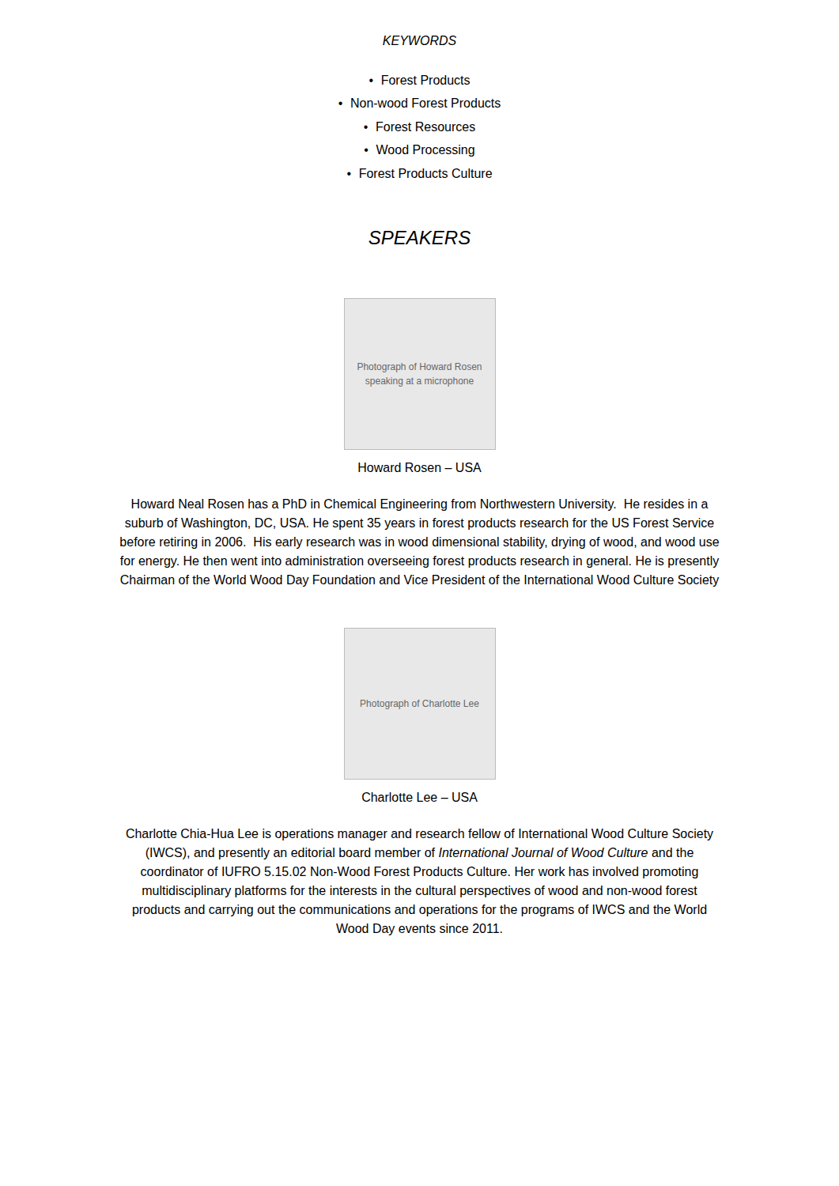KEYWORDS
Forest Products
Non-wood Forest Products
Forest Resources
Wood Processing
Forest Products Culture
SPEAKERS
Photograph of Howard Rosen speaking at a microphone
Howard Rosen – USA
Howard Neal Rosen has a PhD in Chemical Engineering from Northwestern University. He resides in a suburb of Washington, DC, USA. He spent 35 years in forest products research for the US Forest Service before retiring in 2006. His early research was in wood dimensional stability, drying of wood, and wood use for energy. He then went into administration overseeing forest products research in general. He is presently Chairman of the World Wood Day Foundation and Vice President of the International Wood Culture Society
Photograph of Charlotte Lee
Charlotte Lee – USA
Charlotte Chia-Hua Lee is operations manager and research fellow of International Wood Culture Society (IWCS), and presently an editorial board member of International Journal of Wood Culture and the coordinator of IUFRO 5.15.02 Non-Wood Forest Products Culture. Her work has involved promoting multidisciplinary platforms for the interests in the cultural perspectives of wood and non-wood forest products and carrying out the communications and operations for the programs of IWCS and the World Wood Day events since 2011.